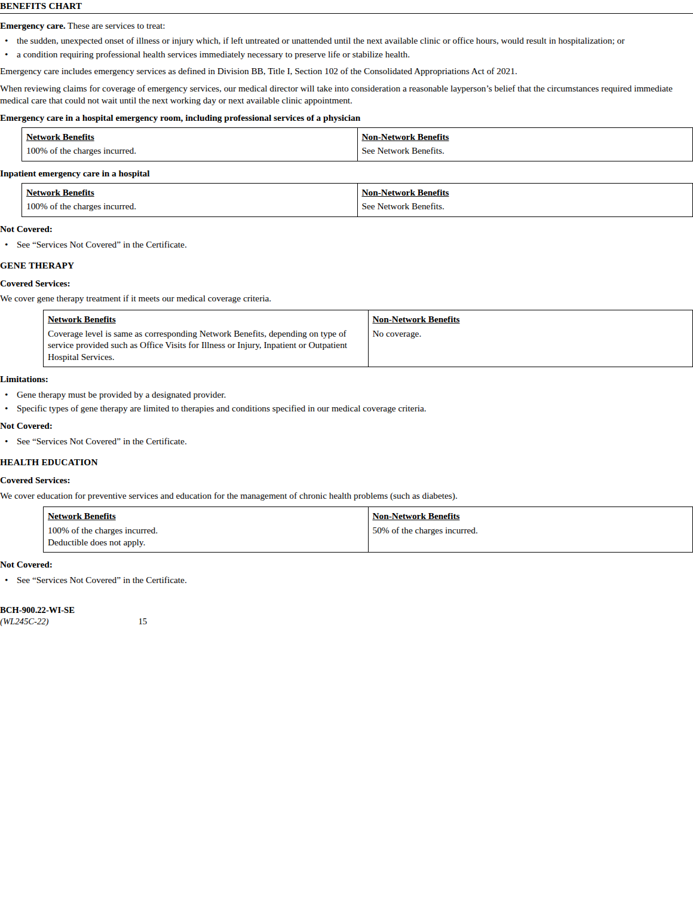BENEFITS CHART
Emergency care. These are services to treat:
the sudden, unexpected onset of illness or injury which, if left untreated or unattended until the next available clinic or office hours, would result in hospitalization; or
a condition requiring professional health services immediately necessary to preserve life or stabilize health.
Emergency care includes emergency services as defined in Division BB, Title I, Section 102 of the Consolidated Appropriations Act of 2021.
When reviewing claims for coverage of emergency services, our medical director will take into consideration a reasonable layperson’s belief that the circumstances required immediate medical care that could not wait until the next working day or next available clinic appointment.
Emergency care in a hospital emergency room, including professional services of a physician
| Network Benefits 100% of the charges incurred. | Non-Network Benefits See Network Benefits. |
Inpatient emergency care in a hospital
| Network Benefits 100% of the charges incurred. | Non-Network Benefits See Network Benefits. |
Not Covered:
See “Services Not Covered” in the Certificate.
GENE THERAPY
Covered Services:
We cover gene therapy treatment if it meets our medical coverage criteria.
| Network Benefits Coverage level is same as corresponding Network Benefits, depending on type of service provided such as Office Visits for Illness or Injury, Inpatient or Outpatient Hospital Services. | Non-Network Benefits No coverage. |
Limitations:
Gene therapy must be provided by a designated provider.
Specific types of gene therapy are limited to therapies and conditions specified in our medical coverage criteria.
Not Covered:
See “Services Not Covered” in the Certificate.
HEALTH EDUCATION
Covered Services:
We cover education for preventive services and education for the management of chronic health problems (such as diabetes).
| Network Benefits 100% of the charges incurred. Deductible does not apply. | Non-Network Benefits 50% of the charges incurred. |
Not Covered:
See “Services Not Covered” in the Certificate.
BCH-900.22-WI-SE
(WL245C-22) 15